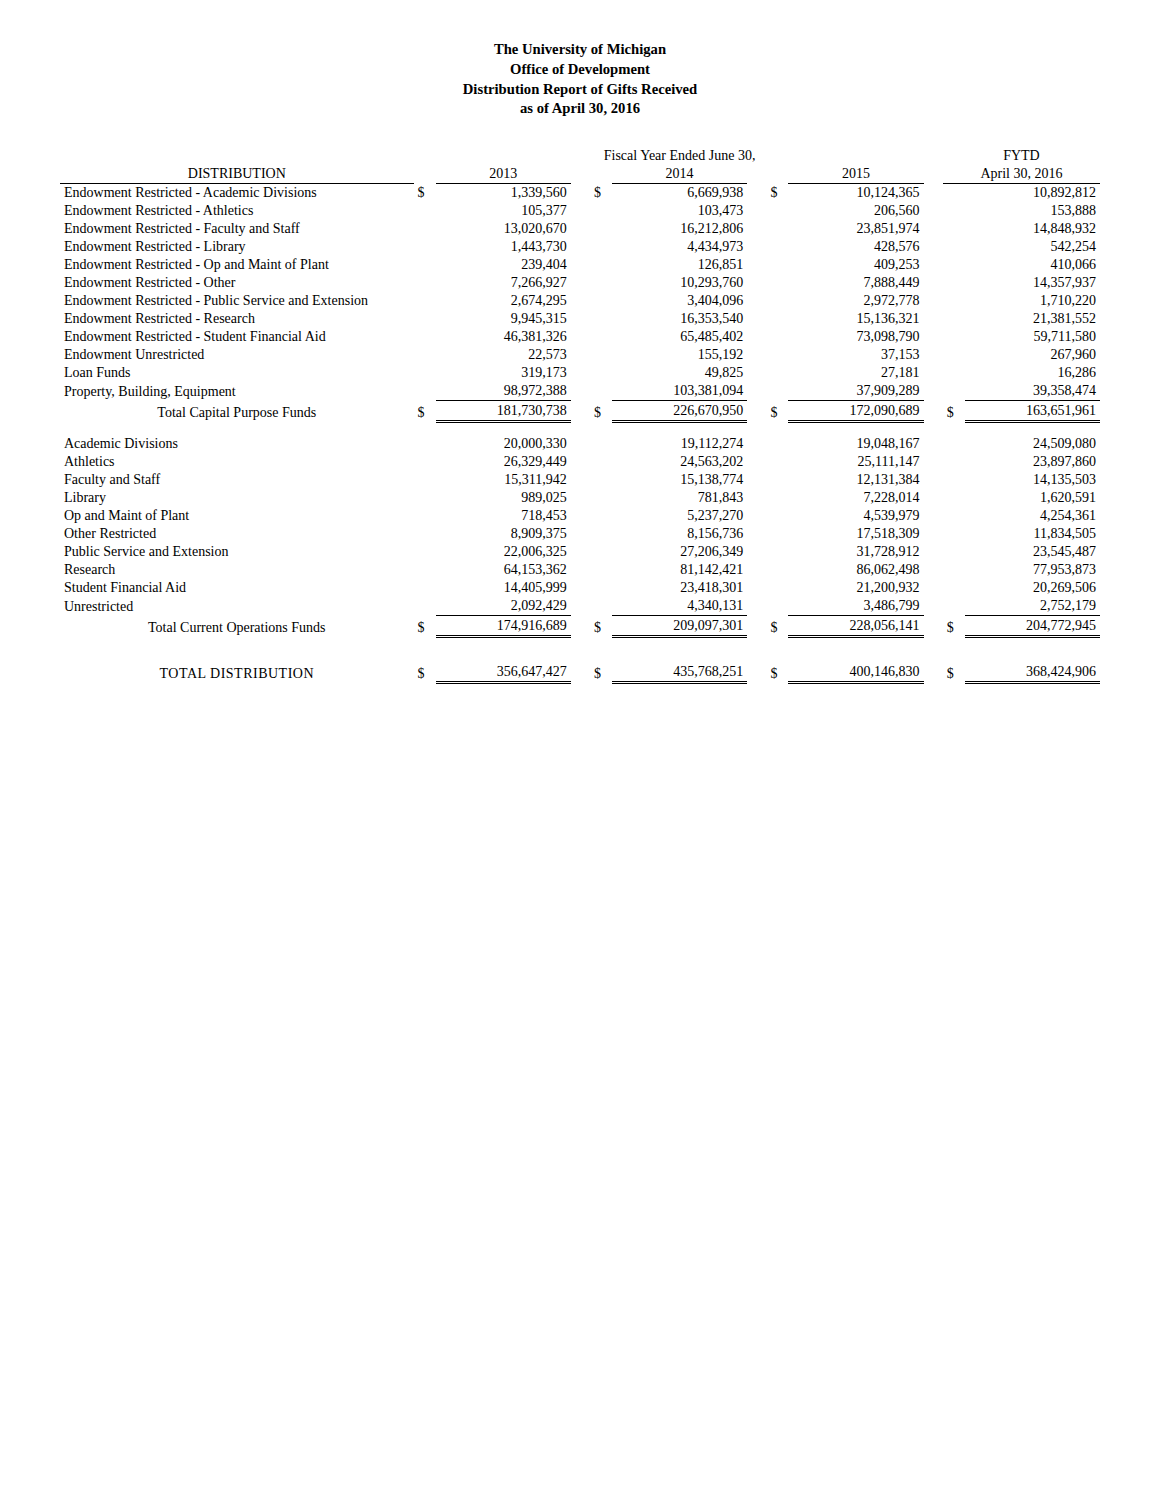The University of Michigan
Office of Development
Distribution Report of Gifts Received
as of April 30, 2016
| | | Fiscal Year Ended June 30, | | FYTD |
| DISTRIBUTION | | 2013 | | | 2014 | | | 2015 | | April 30, 2016 |
| Endowment Restricted - Academic Divisions | $ | 1,339,560 | | $ | 6,669,938 | | $ | 10,124,365 | | | 10,892,812 |
| Endowment Restricted - Athletics | | 105,377 | | | 103,473 | | | 206,560 | | | 153,888 |
| Endowment Restricted - Faculty and Staff | | 13,020,670 | | | 16,212,806 | | | 23,851,974 | | | 14,848,932 |
| Endowment Restricted - Library | | 1,443,730 | | | 4,434,973 | | | 428,576 | | | 542,254 |
| Endowment Restricted - Op and Maint of Plant | | 239,404 | | | 126,851 | | | 409,253 | | | 410,066 |
| Endowment Restricted - Other | | 7,266,927 | | | 10,293,760 | | | 7,888,449 | | | 14,357,937 |
| Endowment Restricted - Public Service and Extension | | 2,674,295 | | | 3,404,096 | | | 2,972,778 | | | 1,710,220 |
| Endowment Restricted - Research | | 9,945,315 | | | 16,353,540 | | | 15,136,321 | | | 21,381,552 |
| Endowment Restricted - Student Financial Aid | | 46,381,326 | | | 65,485,402 | | | 73,098,790 | | | 59,711,580 |
| Endowment Unrestricted | | 22,573 | | | 155,192 | | | 37,153 | | | 267,960 |
| Loan Funds | | 319,173 | | | 49,825 | | | 27,181 | | | 16,286 |
| Property, Building, Equipment | | 98,972,388 | | | 103,381,094 | | | 37,909,289 | | | 39,358,474 |
| Total Capital Purpose Funds | $ | 181,730,738 | | $ | 226,670,950 | | $ | 172,090,689 | | $ | 163,651,961 |
| Academic Divisions | | 20,000,330 | | | 19,112,274 | | | 19,048,167 | | | 24,509,080 |
| Athletics | | 26,329,449 | | | 24,563,202 | | | 25,111,147 | | | 23,897,860 |
| Faculty and Staff | | 15,311,942 | | | 15,138,774 | | | 12,131,384 | | | 14,135,503 |
| Library | | 989,025 | | | 781,843 | | | 7,228,014 | | | 1,620,591 |
| Op and Maint of Plant | | 718,453 | | | 5,237,270 | | | 4,539,979 | | | 4,254,361 |
| Other Restricted | | 8,909,375 | | | 8,156,736 | | | 17,518,309 | | | 11,834,505 |
| Public Service and Extension | | 22,006,325 | | | 27,206,349 | | | 31,728,912 | | | 23,545,487 |
| Research | | 64,153,362 | | | 81,142,421 | | | 86,062,498 | | | 77,953,873 |
| Student Financial Aid | | 14,405,999 | | | 23,418,301 | | | 21,200,932 | | | 20,269,506 |
| Unrestricted | | 2,092,429 | | | 4,340,131 | | | 3,486,799 | | | 2,752,179 |
| Total Current Operations Funds | $ | 174,916,689 | | $ | 209,097,301 | | $ | 228,056,141 | | $ | 204,772,945 |
| TOTAL DISTRIBUTION | $ | 356,647,427 | | $ | 435,768,251 | | $ | 400,146,830 | | $ | 368,424,906 |